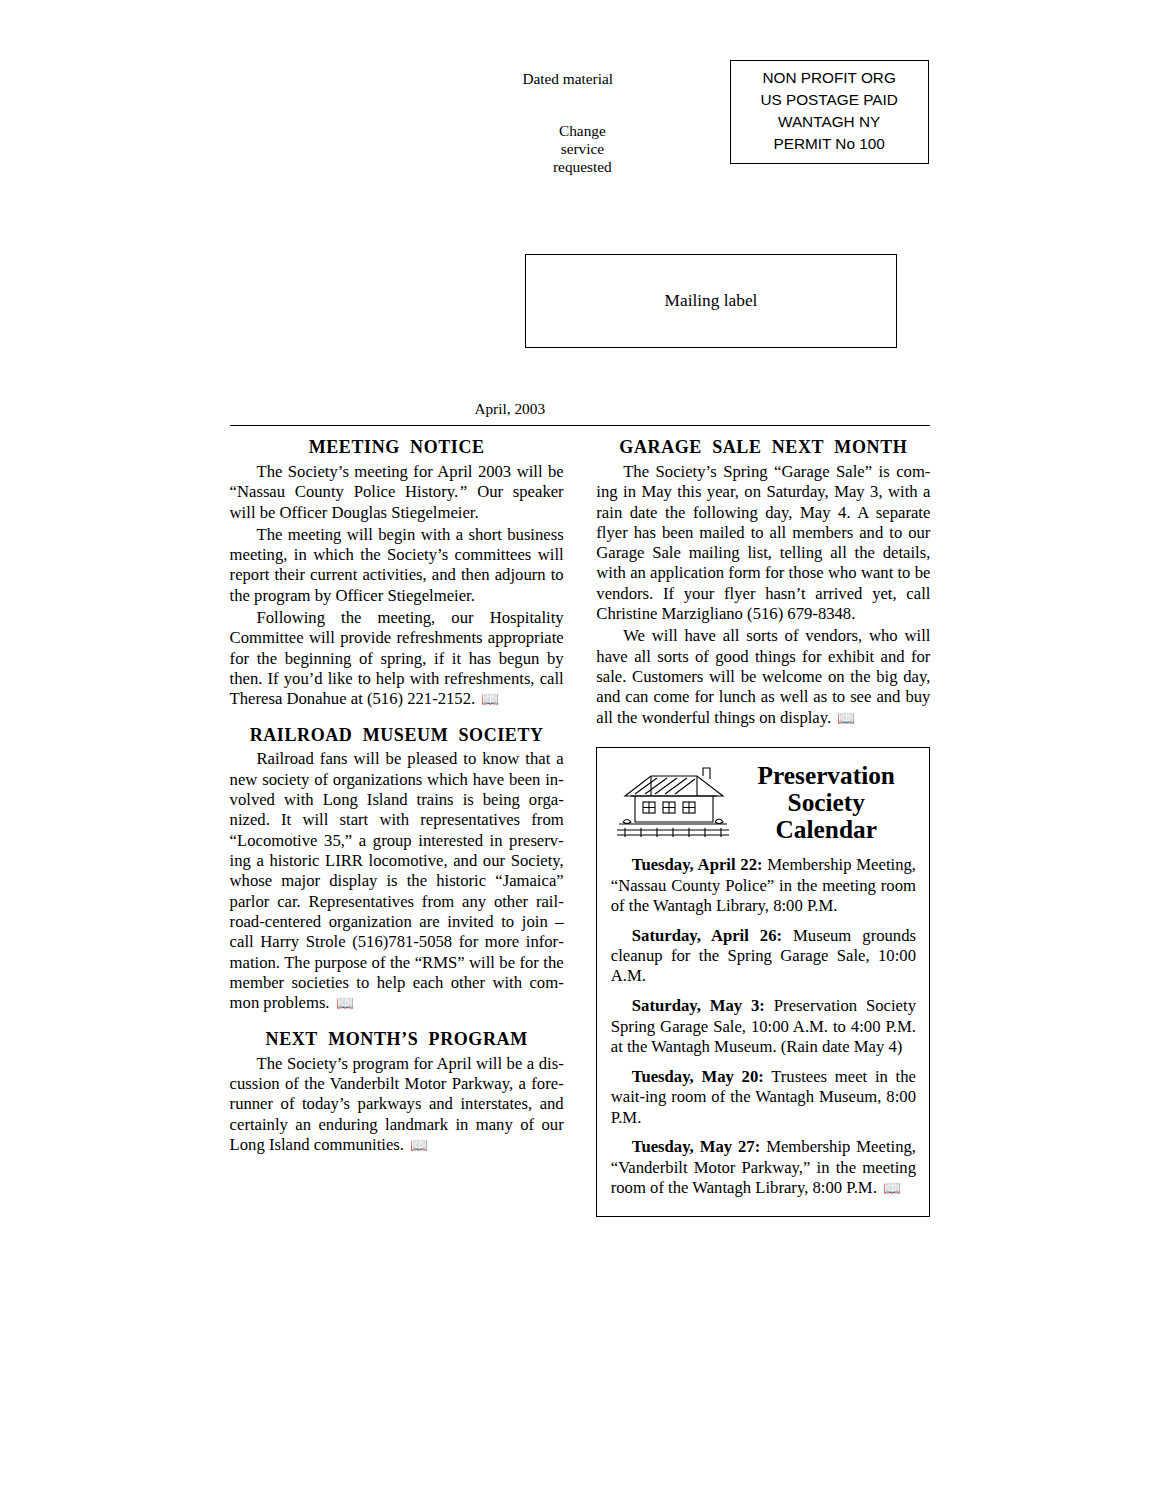Dated material
Change
service
requested
NON PROFIT ORG
US POSTAGE PAID
WANTAGH NY
PERMIT No 100
Mailing label
April, 2003
MEETING NOTICE
The Society’s meeting for April 2003 will be “Nassau County Police History.” Our speaker will be Officer Douglas Stiegelmeier.
The meeting will begin with a short business meeting, in which the Society’s committees will report their current activities, and then adjourn to the program by Officer Stiegelmeier.
Following the meeting, our Hospitality Committee will provide refreshments appropriate for the beginning of spring, if it has begun by then. If you’d like to help with refreshments, call Theresa Donahue at (516) 221-2152. 📖
RAILROAD MUSEUM SOCIETY
Railroad fans will be pleased to know that a new society of organizations which have been involved with Long Island trains is being organized. It will start with representatives from “Locomotive 35,” a group interested in preserving a historic LIRR locomotive, and our Society, whose major display is the historic “Jamaica” parlor car. Representatives from any other railroad-centered organization are invited to join – call Harry Strole (516)781-5058 for more information. The purpose of the “RMS” will be for the member societies to help each other with common problems. 📖
NEXT MONTH’S PROGRAM
The Society’s program for April will be a discussion of the Vanderbilt Motor Parkway, a fore-runner of today’s parkways and interstates, and certainly an enduring landmark in many of our Long Island communities. 📖
GARAGE SALE NEXT MONTH
The Society’s Spring “Garage Sale” is coming in May this year, on Saturday, May 3, with a rain date the following day, May 4. A separate flyer has been mailed to all members and to our Garage Sale mailing list, telling all the details, with an application form for those who want to be vendors. If your flyer hasn’t arrived yet, call Christine Marzigliano (516) 679-8348.
We will have all sorts of vendors, who will have all sorts of good things for exhibit and for sale. Customers will be welcome on the big day, and can come for lunch as well as to see and buy all the wonderful things on display. 📖
Preservation Society
Calendar
Tuesday, April 22: Membership Meeting, “Nassau County Police” in the meeting room of the Wantagh Library, 8:00 P.M.
Saturday, April 26: Museum grounds cleanup for the Spring Garage Sale, 10:00 A.M.
Saturday, May 3: Preservation Society Spring Garage Sale, 10:00 A.M. to 4:00 P.M. at the Wantagh Museum. (Rain date May 4)
Tuesday, May 20: Trustees meet in the wait-ing room of the Wantagh Museum, 8:00 P.M.
Tuesday, May 27: Membership Meeting, “Vanderbilt Motor Parkway,” in the meeting room of the Wantagh Library, 8:00 P.M. 📖